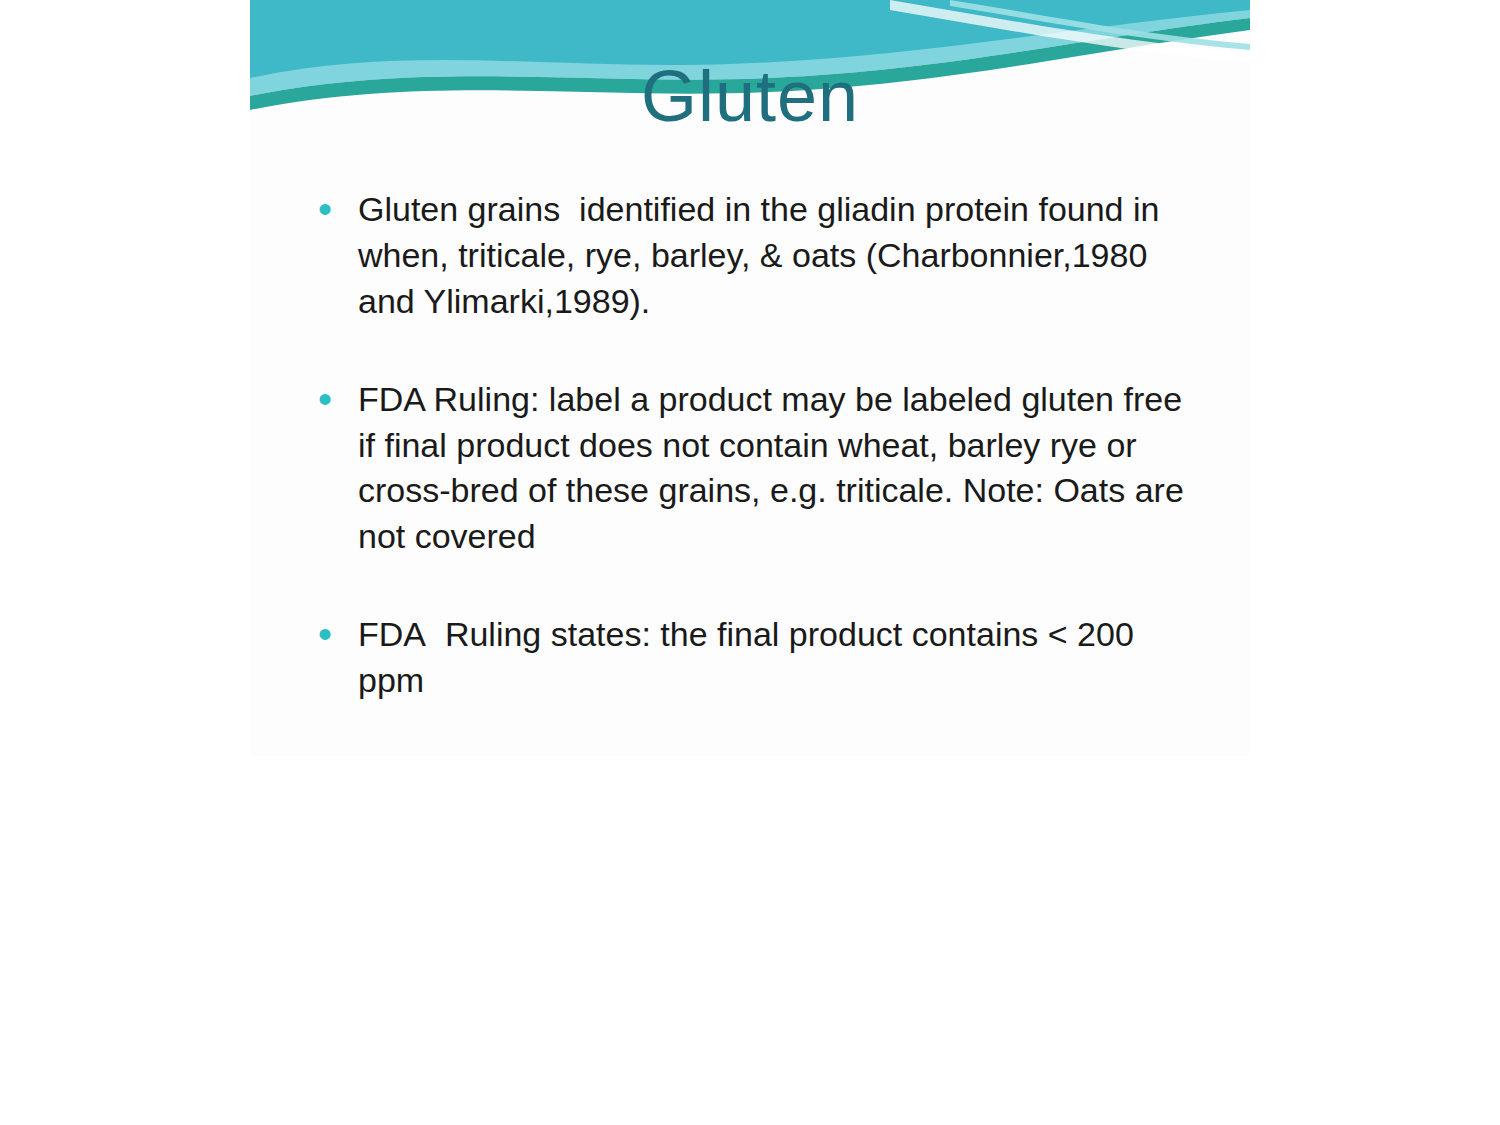Gluten
Gluten grains identified in the gliadin protein found in when, triticale, rye, barley, & oats (Charbonnier,1980 and Ylimarki,1989).
FDA Ruling: label a product may be labeled gluten free if final product does not contain wheat, barley rye or cross-bred of these grains, e.g. triticale. Note: Oats are not covered
FDA Ruling states: the final product contains < 200 ppm